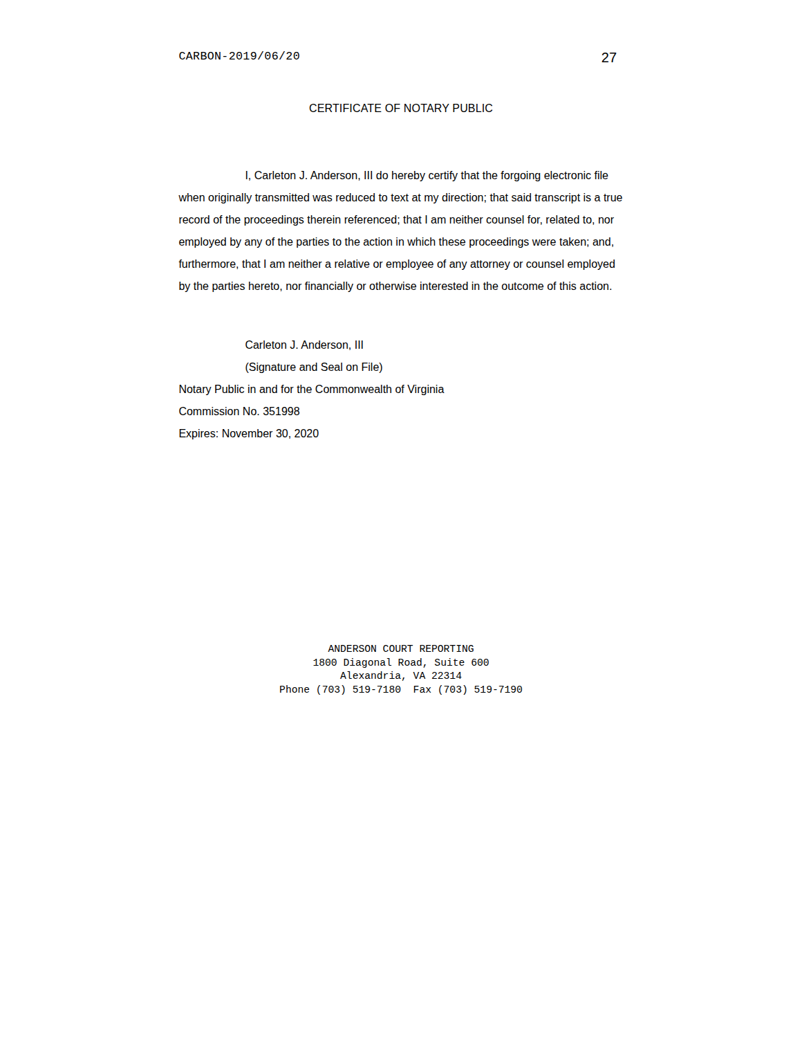CARBON-2019/06/20
27
CERTIFICATE OF NOTARY PUBLIC
I, Carleton J. Anderson, III do hereby certify that the forgoing electronic file when originally transmitted was reduced to text at my direction; that said transcript is a true record of the proceedings therein referenced; that I am neither counsel for, related to, nor employed by any of the parties to the action in which these proceedings were taken; and, furthermore, that I am neither a relative or employee of any attorney or counsel employed by the parties hereto, nor financially or otherwise interested in the outcome of this action.
Carleton J. Anderson, III
(Signature and Seal on File)
Notary Public in and for the Commonwealth of Virginia
Commission No. 351998
Expires: November 30, 2020
ANDERSON COURT REPORTING
1800 Diagonal Road, Suite 600
Alexandria, VA 22314
Phone (703) 519-7180 Fax (703) 519-7190